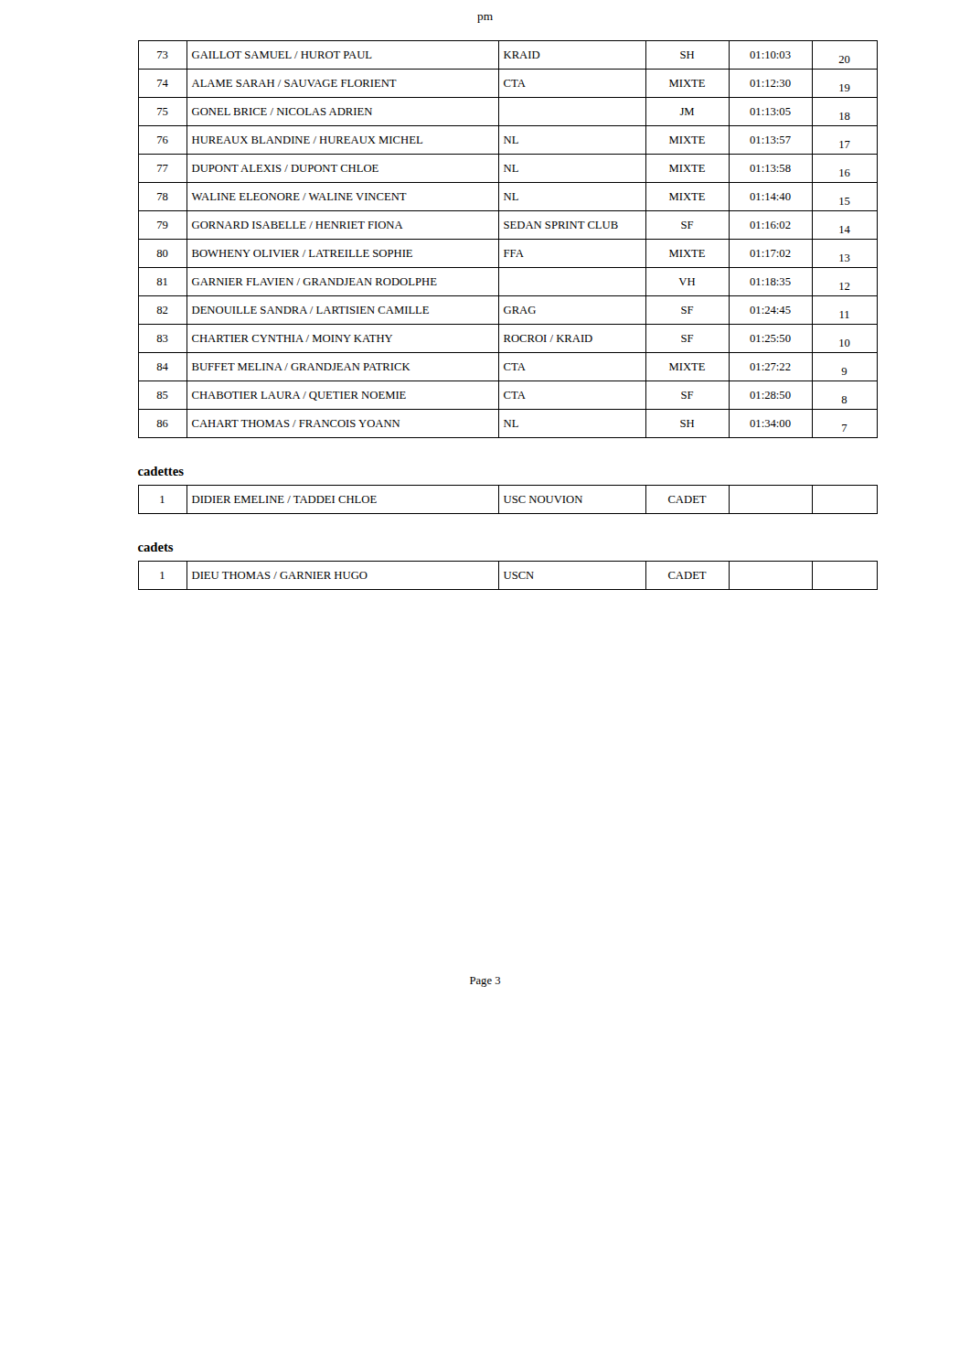pm
| 73 | GAILLOT SAMUEL / HUROT PAUL | KRAID | SH | 01:10:03 | 20 |
| 74 | ALAME SARAH / SAUVAGE FLORIENT | CTA | MIXTE | 01:12:30 | 19 |
| 75 | GONEL BRICE / NICOLAS ADRIEN | | JM | 01:13:05 | 18 |
| 76 | HUREAUX BLANDINE / HUREAUX MICHEL | NL | MIXTE | 01:13:57 | 17 |
| 77 | DUPONT ALEXIS / DUPONT CHLOE | NL | MIXTE | 01:13:58 | 16 |
| 78 | WALINE ELEONORE / WALINE VINCENT | NL | MIXTE | 01:14:40 | 15 |
| 79 | GORNARD ISABELLE / HENRIET FIONA | SEDAN SPRINT CLUB | SF | 01:16:02 | 14 |
| 80 | BOWHENY OLIVIER / LATREILLE SOPHIE | FFA | MIXTE | 01:17:02 | 13 |
| 81 | GARNIER FLAVIEN / GRANDJEAN RODOLPHE | | VH | 01:18:35 | 12 |
| 82 | DENOUILLE SANDRA / LARTISIEN CAMILLE | GRAG | SF | 01:24:45 | 11 |
| 83 | CHARTIER CYNTHIA / MOINY KATHY | ROCROI / KRAID | SF | 01:25:50 | 10 |
| 84 | BUFFET MELINA / GRANDJEAN PATRICK | CTA | MIXTE | 01:27:22 | 9 |
| 85 | CHABOTIER LAURA / QUETIER NOEMIE | CTA | SF | 01:28:50 | 8 |
| 86 | CAHART THOMAS / FRANCOIS YOANN | NL | SH | 01:34:00 | 7 |
cadettes
| 1 | DIDIER EMELINE / TADDEI CHLOE | USC NOUVION | CADET | | |
cadets
| 1 | DIEU THOMAS / GARNIER HUGO | USCN | CADET | | |
Page 3